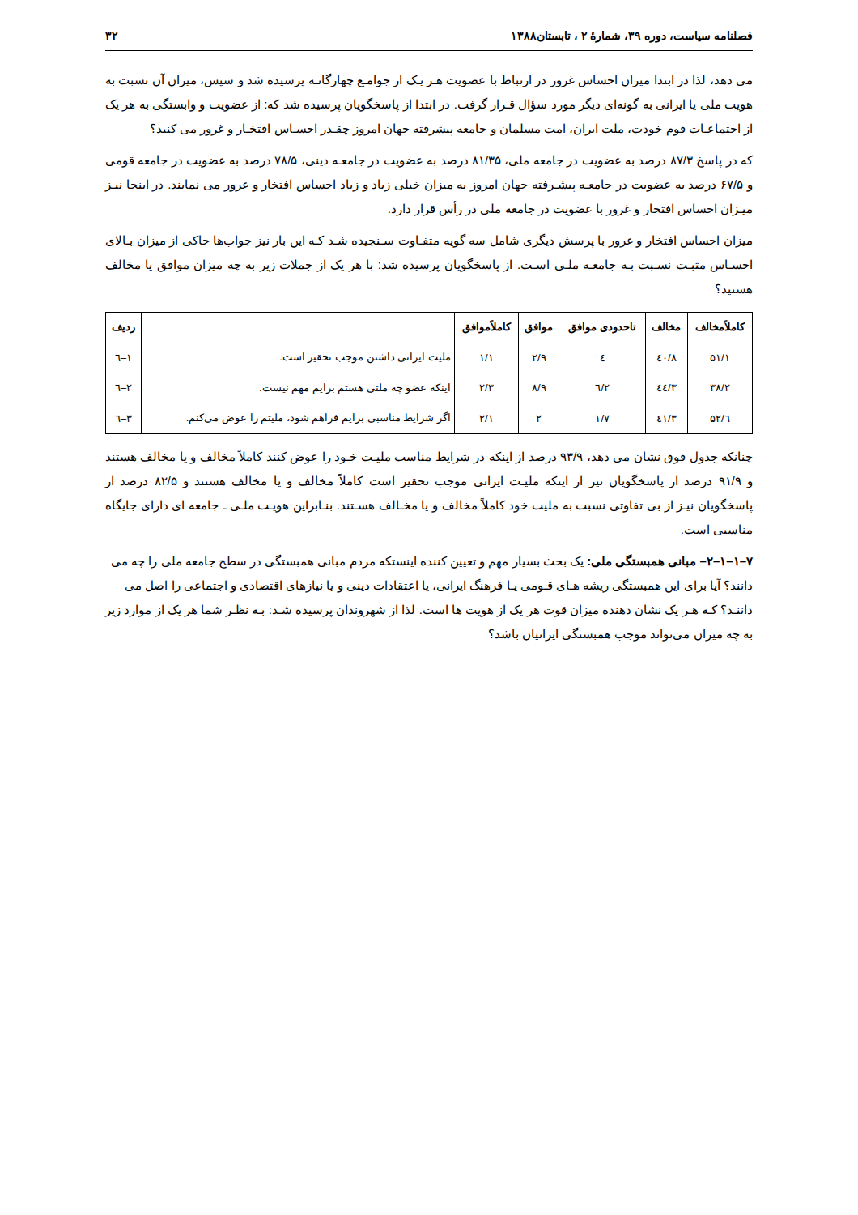فصلنامه سیاست، دوره ۳۹، شمارهٔ ۲ ، تابستان۱۳۸۸ ۳۲
می دهد، لذا در ابتدا میزان احساس غرور در ارتباط با عضویت هـر یـک از جوامـع چهارگانـه پرسیده شد و سپس، میزان آن نسبت به هویت ملی یا ایرانی به گونه‌ای دیگر مورد سؤال قـرار گرفت. در ابتدا از پاسخگویان پرسیده شد که: از عضویت و وابستگی به هر یک از اجتماعـات قوم خودت، ملت ایران، امت مسلمان و جامعه پیشرفته جهان امروز چقـدر احسـاس افتخـار و غرور می کنید؟
که در پاسخ ۸۷/۳ درصد به عضویت در جامعه ملی، ۸۱/۳۵ درصد به عضویت در جامعـه دینی، ۷۸/۵ درصد به عضویت در جامعه قومی و ۶۷/۵ درصد به عضویت در جامعـه پیشـرفته جهان امروز به میزان خیلی زیاد و زیاد احساس افتخار و غرور می نمایند. در اینجا نیـز میـزان احساس افتخار و غرور با عضویت در جامعه ملی در رأس قرار دارد.
میزان احساس افتخار و غرور با پرسش دیگری شامل سه گویه متفـاوت سـنجیده شـد کـه این بار نیز جواب‌ها حاکی از میزان بـالای احسـاس مثبـت نسـبت بـه جامعـه ملـی اسـت. از پاسخگویان پرسیده شد: با هر یک از جملات زیر به چه میزان موافق یا مخالف هستید؟
| کاملاًمخالف | مخالف | تاحدودی موافق | موافق | کاملاًموافق | | ردیف |
| --- | --- | --- | --- | --- | --- | --- |
| ۵۱/۱ | ٤٠/٨ | ٤ | ۲/۹ | ۱/۱ | ملیت ایرانی داشتن موجب تحقیر است. | ٦–۱ |
| ۳۸/۲ | ٤٤/۳ | ٦/۲ | ۸/۹ | ۲/۳ | اینکه عضو چه ملتی هستم برایم مهم نیست. | ٦–۲ |
| ۵۲/٦ | ٤۱/۳ | ۱/۷ | ۲ | ۲/۱ | اگر شرایط مناسبی برایم فراهم شود، ملیتم را عوض می‌کنم. | ٦–۳ |
چنانکه جدول فوق نشان می دهد، ۹۳/۹ درصد از اینکه در شرایط مناسب ملیـت خـود را عوض کنند کاملاً مخالف و یا مخالف هستند و ۹۱/۹ درصد از پاسخگویان نیز از اینکه ملیـت ایرانی موجب تحقیر است کاملاً مخالف و یا مخالف هستند و ۸۲/۵ درصد از پاسخگویان نیـز از بی تفاوتی نسبت به ملیت خود کاملاً مخالف و یا مخـالف هسـتند. بنـابراین هویـت ملـی ـ جامعه ای دارای جایگاه مناسبی است.
۷–۱–۱–۲– مبانی همبستگی ملی:
یک بحث بسیار مهم و تعیین کننده اینستکه مردم مبانی همبستگی در سطح جامعه ملی را چه می دانند؟ آیا برای این همبستگی ریشه هـای قـومی یـا فرهنگ ایرانی، یا اعتقادات دینی و یا نیازهای اقتصادی و اجتماعی را اصل می داننـد؟ کـه هـر یک نشان دهنده میزان قوت هر یک از هویت ها است. لذا از شهروندان پرسیده شـد: بـه نظـر شما هر یک از موارد زیر به چه میزان می‌تواند موجب همبستگی ایرانیان باشد؟